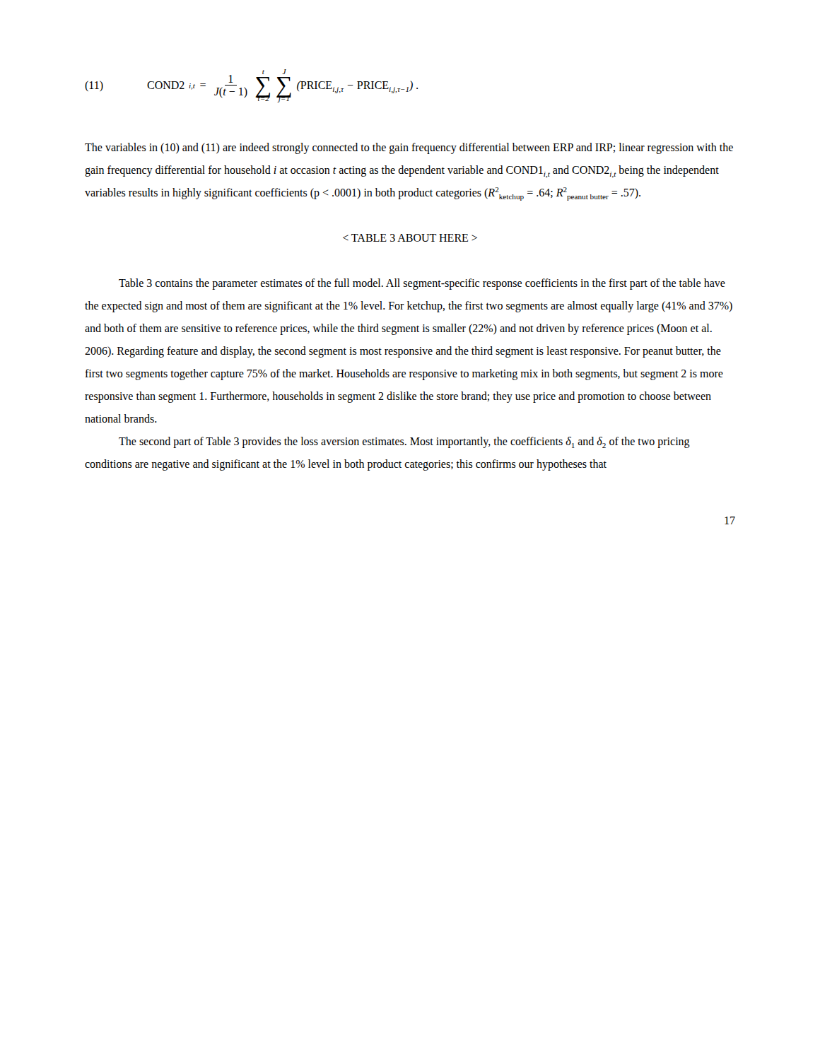(11) COND2i,t = 1 J(t − 1) t∑τ=2 J∑j=1 (PRICEi,j,τ − PRICEi,j,τ−1) .
The variables in (10) and (11) are indeed strongly connected to the gain frequency differential between ERP and IRP; linear regression with the gain frequency differential for household i at occasion t acting as the dependent variable and COND1i,t and COND2i,t being the independent variables results in highly significant coefficients (p < .0001) in both product categories (R2ketchup = .64; R2peanut butter = .57).
< TABLE 3 ABOUT HERE >
Table 3 contains the parameter estimates of the full model. All segment-specific response coefficients in the first part of the table have the expected sign and most of them are significant at the 1% level. For ketchup, the first two segments are almost equally large (41% and 37%) and both of them are sensitive to reference prices, while the third segment is smaller (22%) and not driven by reference prices (Moon et al. 2006). Regarding feature and display, the second segment is most responsive and the third segment is least responsive. For peanut butter, the first two segments together capture 75% of the market. Households are responsive to marketing mix in both segments, but segment 2 is more responsive than segment 1. Furthermore, households in segment 2 dislike the store brand; they use price and promotion to choose between national brands.
The second part of Table 3 provides the loss aversion estimates. Most importantly, the coefficients δ1 and δ2 of the two pricing conditions are negative and significant at the 1% level in both product categories; this confirms our hypotheses that
17